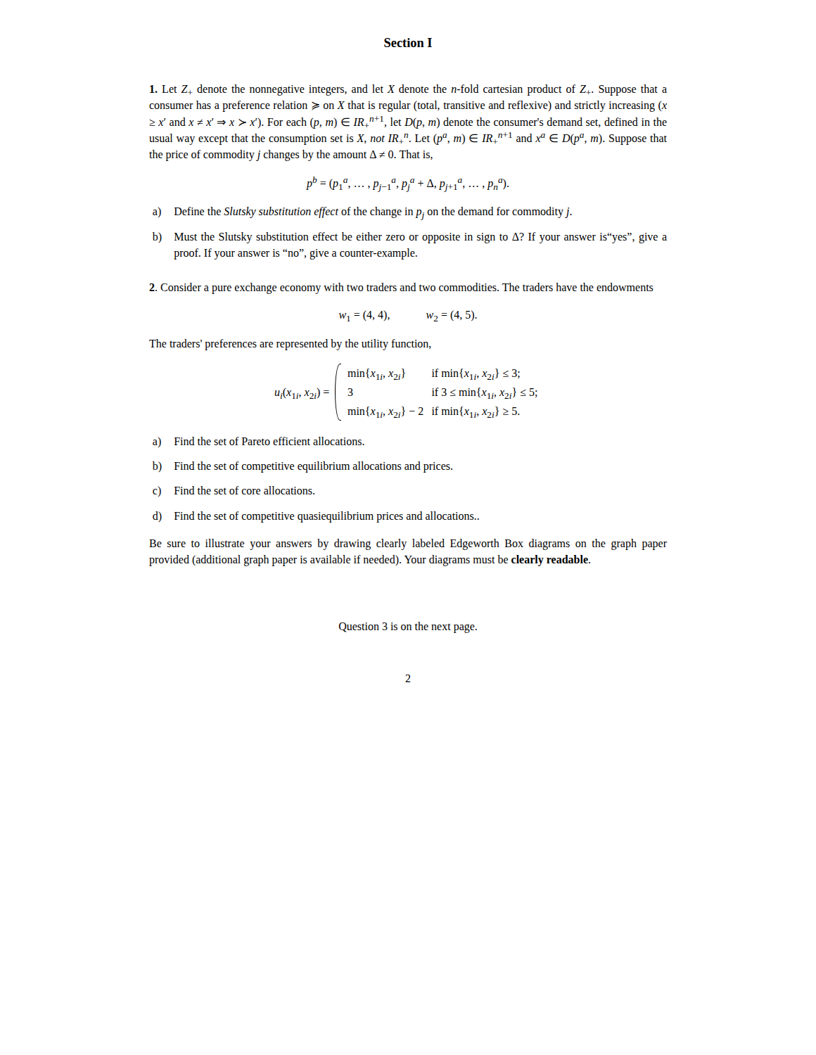Section I
1. Let Z+ denote the nonnegative integers, and let X denote the n-fold cartesian product of Z+. Suppose that a consumer has a preference relation ≽ on X that is regular (total, transitive and reflexive) and strictly increasing (x ≥ x′ and x ≠ x′ ⇒ x ≻ x′). For each (p, m) ∈ IR+n+1, let D(p, m) denote the consumer's demand set, defined in the usual way except that the consumption set is X, not IR+n. Let (pa, m) ∈ IR+n+1 and xa ∈ D(pa, m). Suppose that the price of commodity j changes by the amount Δ ≠ 0. That is,
pb = (p1a, … , pj−1a, pja + Δ, pj+1a, … , pna).
Define the Slutsky substitution effect of the change in pj on the demand for commodity j.
Must the Slutsky substitution effect be either zero or opposite in sign to Δ? If your answer is“yes”, give a proof. If your answer is “no”, give a counter-example.
2. Consider a pure exchange economy with two traders and two commodities. The traders have the endowments
w1 = (4, 4), w2 = (4, 5).
The traders' preferences are represented by the utility function,
ui(x1i, x2i) =
| min{ x 1 i , x 2 i } | if min{ x 1 i , x 2 i } ≤ 3; |
| 3 | if 3 ≤ min{ x 1 i , x 2 i } ≤ 5; |
| min{ x 1 i , x 2 i } − 2 | if min{ x 1 i , x 2 i } ≥ 5. |
Find the set of Pareto efficient allocations.
Find the set of competitive equilibrium allocations and prices.
Find the set of core allocations.
Find the set of competitive quasiequilibrium prices and allocations..
Be sure to illustrate your answers by drawing clearly labeled Edgeworth Box diagrams on the graph paper provided (additional graph paper is available if needed). Your diagrams must be clearly readable.
Question 3 is on the next page.
2